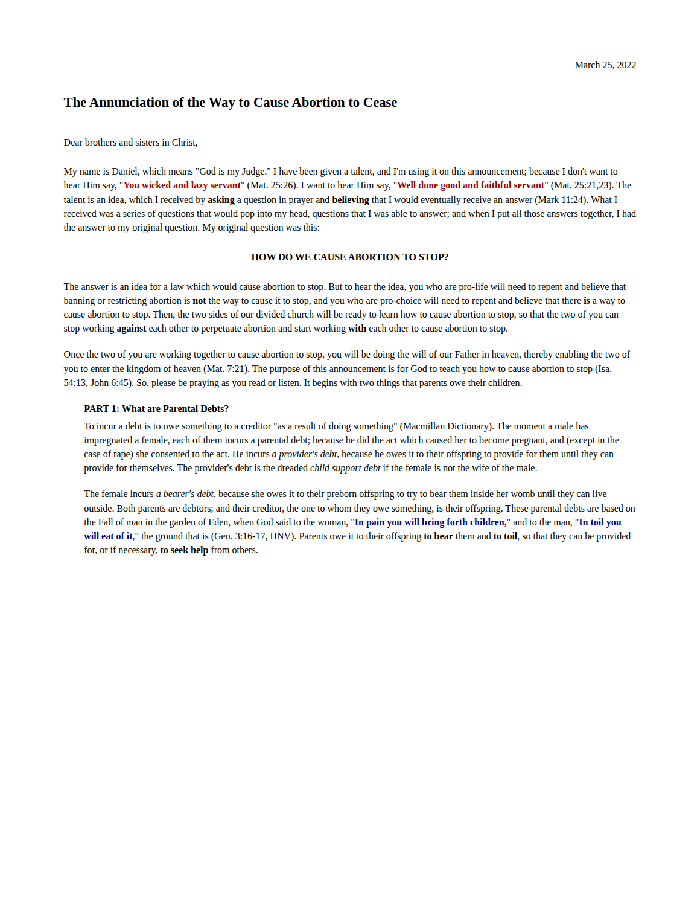March 25, 2022
The Annunciation of the Way to Cause Abortion to Cease
Dear brothers and sisters in Christ,
My name is Daniel, which means "God is my Judge." I have been given a talent, and I'm using it on this announcement; because I don't want to hear Him say, "You wicked and lazy servant" (Mat. 25:26). I want to hear Him say, "Well done good and faithful servant" (Mat. 25:21,23). The talent is an idea, which I received by asking a question in prayer and believing that I would eventually receive an answer (Mark 11:24). What I received was a series of questions that would pop into my head, questions that I was able to answer; and when I put all those answers together, I had the answer to my original question. My original question was this:
HOW DO WE CAUSE ABORTION TO STOP?
The answer is an idea for a law which would cause abortion to stop. But to hear the idea, you who are pro-life will need to repent and believe that banning or restricting abortion is not the way to cause it to stop, and you who are pro-choice will need to repent and believe that there is a way to cause abortion to stop. Then, the two sides of our divided church will be ready to learn how to cause abortion to stop, so that the two of you can stop working against each other to perpetuate abortion and start working with each other to cause abortion to stop.
Once the two of you are working together to cause abortion to stop, you will be doing the will of our Father in heaven, thereby enabling the two of you to enter the kingdom of heaven (Mat. 7:21). The purpose of this announcement is for God to teach you how to cause abortion to stop (Isa. 54:13, John 6:45). So, please be praying as you read or listen. It begins with two things that parents owe their children.
PART 1: What are Parental Debts?
To incur a debt is to owe something to a creditor "as a result of doing something" (Macmillan Dictionary). The moment a male has impregnated a female, each of them incurs a parental debt; because he did the act which caused her to become pregnant, and (except in the case of rape) she consented to the act. He incurs a provider's debt, because he owes it to their offspring to provide for them until they can provide for themselves. The provider's debt is the dreaded child support debt if the female is not the wife of the male.
The female incurs a bearer's debt, because she owes it to their preborn offspring to try to bear them inside her womb until they can live outside. Both parents are debtors; and their creditor, the one to whom they owe something, is their offspring. These parental debts are based on the Fall of man in the garden of Eden, when God said to the woman, "In pain you will bring forth children," and to the man, "In toil you will eat of it," the ground that is (Gen. 3:16-17, HNV). Parents owe it to their offspring to bear them and to toil, so that they can be provided for, or if necessary, to seek help from others.